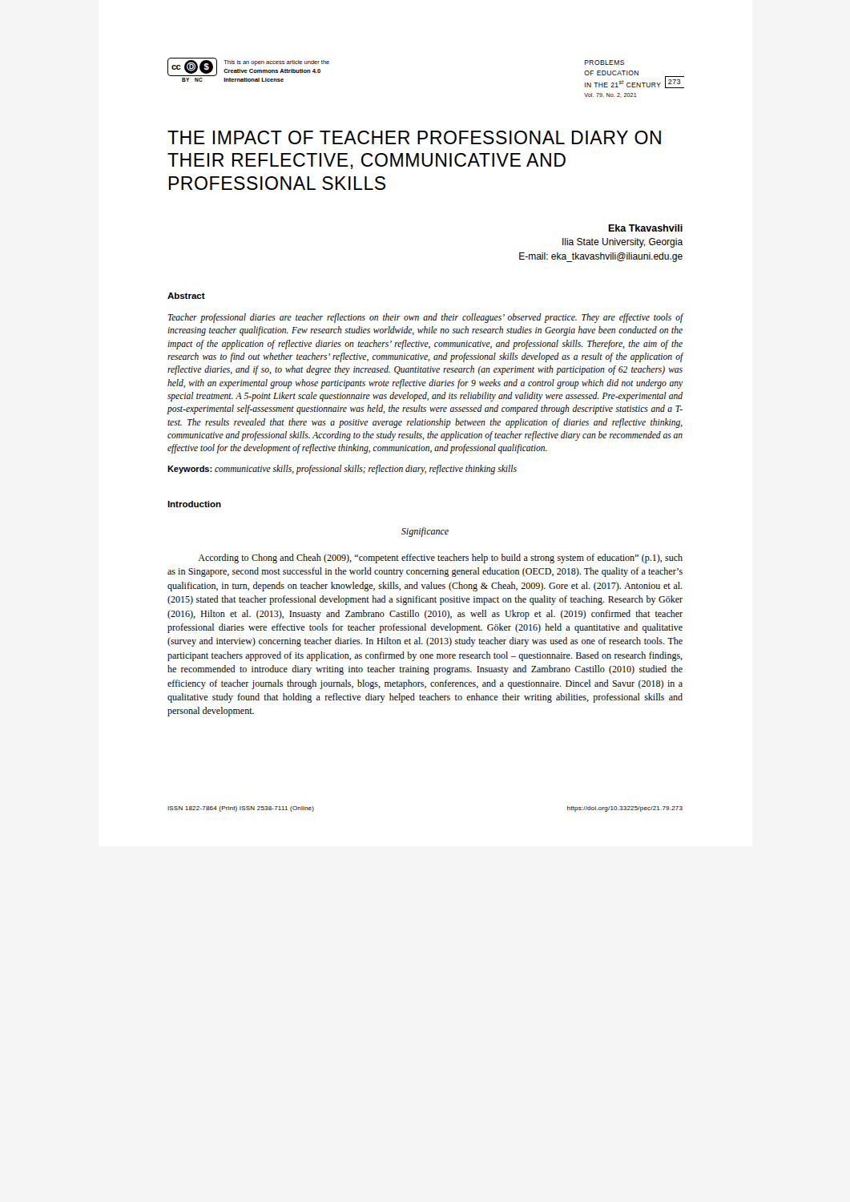cc
Ⓓ $
BY NC
This is an open access article under the
Creative Commons Attribution 4.0
International License
PROBLEMS
OF EDUCATION
IN THE 21st CENTURY
Vol. 79, No. 2, 2021
273
The Impact of Teacher Professional Diary on Their Reflective, Communicative and Professional Skills
Eka Tkavashvili
Ilia State University, Georgia
E-mail: eka_tkavashvili@iliauni.edu.ge
Abstract
Teacher professional diaries are teacher reflections on their own and their colleagues’ observed practice. They are effective tools of increasing teacher qualification. Few research studies worldwide, while no such research studies in Georgia have been conducted on the impact of the application of reflective diaries on teachers’ reflective, communicative, and professional skills. Therefore, the aim of the research was to find out whether teachers’ reflective, communicative, and professional skills developed as a result of the application of reflective diaries, and if so, to what degree they increased. Quantitative research (an experiment with participation of 62 teachers) was held, with an experimental group whose participants wrote reflective diaries for 9 weeks and a control group which did not undergo any special treatment. A 5-point Likert scale questionnaire was developed, and its reliability and validity were assessed. Pre-experimental and post-experimental self-assessment questionnaire was held, the results were assessed and compared through descriptive statistics and a T-test. The results revealed that there was a positive average relationship between the application of diaries and reflective thinking, communicative and professional skills. According to the study results, the application of teacher reflective diary can be recommended as an effective tool for the development of reflective thinking, communication, and professional qualification.
Keywords: communicative skills, professional skills; reflection diary, reflective thinking skills
Introduction
Significance
According to Chong and Cheah (2009), “competent effective teachers help to build a strong system of education” (p.1), such as in Singapore, second most successful in the world country concerning general education (OECD, 2018). The quality of a teacher’s qualification, in turn, depends on teacher knowledge, skills, and values (Chong & Cheah, 2009). Gore et al. (2017). Antoniou et al. (2015) stated that teacher professional development had a significant positive impact on the quality of teaching. Research by Göker (2016), Hilton et al. (2013), Insuasty and Zambrano Castillo (2010), as well as Ukrop et al. (2019) confirmed that teacher professional diaries were effective tools for teacher professional development. Göker (2016) held a quantitative and qualitative (survey and interview) concerning teacher diaries. In Hilton et al. (2013) study teacher diary was used as one of research tools. The participant teachers approved of its application, as confirmed by one more research tool – questionnaire. Based on research findings, he recommended to introduce diary writing into teacher training programs. Insuasty and Zambrano Castillo (2010) studied the efficiency of teacher journals through journals, blogs, metaphors, conferences, and a questionnaire. Dincel and Savur (2018) in a qualitative study found that holding a reflective diary helped teachers to enhance their writing abilities, professional skills and personal development.
ISSN 1822-7864 (Print) ISSN 2538-7111 (Online) https://doi.org/10.33225/pec/21.79.273